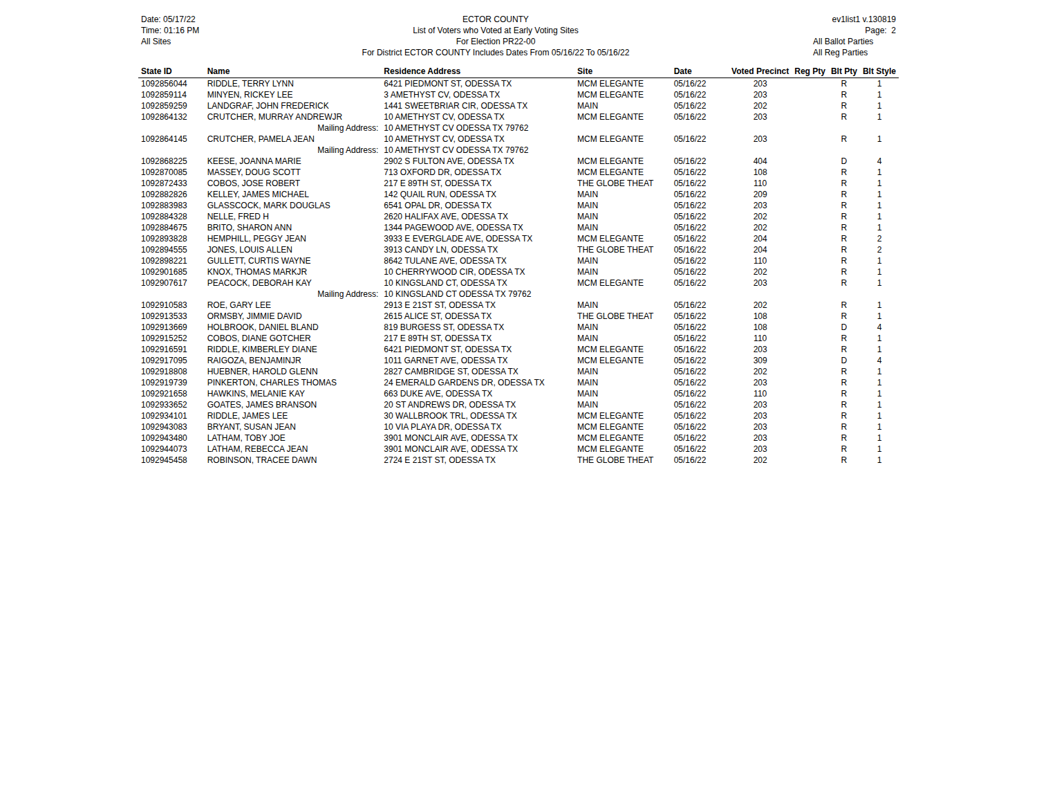| Date: 05/17/22 | ECTOR COUNTY | ev1list1 v.130819 |
| Time: 01:16 PM | List of Voters who Voted at Early Voting Sites | Page: 2 |
| All Sites | For Election PR22-00 | All Ballot Parties |
| | For District ECTOR COUNTY Includes Dates From 05/16/22 To 05/16/22 | All Reg Parties |
| State ID | Name | Residence Address | Site | Date | Voted Precinct | Reg Pty | Blt Pty | Blt Style |
| --- | --- | --- | --- | --- | --- | --- | --- | --- |
| 1092856044 | RIDDLE, TERRY LYNN | 6421 PIEDMONT ST, ODESSA TX | MCM ELEGANTE | 05/16/22 | 203 | | R | 1 |
| 1092859114 | MINYEN, RICKEY LEE | 3 AMETHYST CV, ODESSA TX | MCM ELEGANTE | 05/16/22 | 203 | | R | 1 |
| 1092859259 | LANDGRAF, JOHN FREDERICK | 1441 SWEETBRIAR CIR, ODESSA TX | MAIN | 05/16/22 | 202 | | R | 1 |
| 1092864132 | CRUTCHER, MURRAY ANDREWJR | 10 AMETHYST CV, ODESSA TX | MCM ELEGANTE | 05/16/22 | 203 | | R | 1 |
| | Mailing Address: | 10 AMETHYST CV ODESSA TX 79762 | | | | | | |
| 1092864145 | CRUTCHER, PAMELA JEAN | 10 AMETHYST CV, ODESSA TX | MCM ELEGANTE | 05/16/22 | 203 | | R | 1 |
| | Mailing Address: | 10 AMETHYST CV ODESSA TX 79762 | | | | | | |
| 1092868225 | KEESE, JOANNA MARIE | 2902 S FULTON AVE, ODESSA TX | MCM ELEGANTE | 05/16/22 | 404 | | D | 4 |
| 1092870085 | MASSEY, DOUG SCOTT | 713 OXFORD DR, ODESSA TX | MCM ELEGANTE | 05/16/22 | 108 | | R | 1 |
| 1092872433 | COBOS, JOSE ROBERT | 217 E 89TH ST, ODESSA TX | THE GLOBE THEAT | 05/16/22 | 110 | | R | 1 |
| 1092882826 | KELLEY, JAMES MICHAEL | 142 QUAIL RUN, ODESSA TX | MAIN | 05/16/22 | 209 | | R | 1 |
| 1092883983 | GLASSCOCK, MARK DOUGLAS | 6541 OPAL DR, ODESSA TX | MAIN | 05/16/22 | 203 | | R | 1 |
| 1092884328 | NELLE, FRED H | 2620 HALIFAX AVE, ODESSA TX | MAIN | 05/16/22 | 202 | | R | 1 |
| 1092884675 | BRITO, SHARON ANN | 1344 PAGEWOOD AVE, ODESSA TX | MAIN | 05/16/22 | 202 | | R | 1 |
| 1092893828 | HEMPHILL, PEGGY JEAN | 3933 E EVERGLADE AVE, ODESSA TX | MCM ELEGANTE | 05/16/22 | 204 | | R | 2 |
| 1092894555 | JONES, LOUIS ALLEN | 3913 CANDY LN, ODESSA TX | THE GLOBE THEAT | 05/16/22 | 204 | | R | 2 |
| 1092898221 | GULLETT, CURTIS WAYNE | 8642 TULANE AVE, ODESSA TX | MAIN | 05/16/22 | 110 | | R | 1 |
| 1092901685 | KNOX, THOMAS MARKJR | 10 CHERRYWOOD CIR, ODESSA TX | MAIN | 05/16/22 | 202 | | R | 1 |
| 1092907617 | PEACOCK, DEBORAH KAY | 10 KINGSLAND CT, ODESSA TX | MCM ELEGANTE | 05/16/22 | 203 | | R | 1 |
| | Mailing Address: | 10 KINGSLAND CT ODESSA TX 79762 | | | | | | |
| 1092910583 | ROE, GARY LEE | 2913 E 21ST ST, ODESSA TX | MAIN | 05/16/22 | 202 | | R | 1 |
| 1092913533 | ORMSBY, JIMMIE DAVID | 2615 ALICE ST, ODESSA TX | THE GLOBE THEAT | 05/16/22 | 108 | | R | 1 |
| 1092913669 | HOLBROOK, DANIEL BLAND | 819 BURGESS ST, ODESSA TX | MAIN | 05/16/22 | 108 | | D | 4 |
| 1092915252 | COBOS, DIANE GOTCHER | 217 E 89TH ST, ODESSA TX | MAIN | 05/16/22 | 110 | | R | 1 |
| 1092916591 | RIDDLE, KIMBERLEY DIANE | 6421 PIEDMONT ST, ODESSA TX | MCM ELEGANTE | 05/16/22 | 203 | | R | 1 |
| 1092917095 | RAIGOZA, BENJAMINJR | 1011 GARNET AVE, ODESSA TX | MCM ELEGANTE | 05/16/22 | 309 | | D | 4 |
| 1092918808 | HUEBNER, HAROLD GLENN | 2827 CAMBRIDGE ST, ODESSA TX | MAIN | 05/16/22 | 202 | | R | 1 |
| 1092919739 | PINKERTON, CHARLES THOMAS | 24 EMERALD GARDENS DR, ODESSA TX | MAIN | 05/16/22 | 203 | | R | 1 |
| 1092921658 | HAWKINS, MELANIE KAY | 663 DUKE AVE, ODESSA TX | MAIN | 05/16/22 | 110 | | R | 1 |
| 1092933652 | GOATES, JAMES BRANSON | 20 ST ANDREWS DR, ODESSA TX | MAIN | 05/16/22 | 203 | | R | 1 |
| 1092934101 | RIDDLE, JAMES LEE | 30 WALLBROOK TRL, ODESSA TX | MCM ELEGANTE | 05/16/22 | 203 | | R | 1 |
| 1092943083 | BRYANT, SUSAN JEAN | 10 VIA PLAYA DR, ODESSA TX | MCM ELEGANTE | 05/16/22 | 203 | | R | 1 |
| 1092943480 | LATHAM, TOBY JOE | 3901 MONCLAIR AVE, ODESSA TX | MCM ELEGANTE | 05/16/22 | 203 | | R | 1 |
| 1092944073 | LATHAM, REBECCA JEAN | 3901 MONCLAIR AVE, ODESSA TX | MCM ELEGANTE | 05/16/22 | 203 | | R | 1 |
| 1092945458 | ROBINSON, TRACEE DAWN | 2724 E 21ST ST, ODESSA TX | THE GLOBE THEAT | 05/16/22 | 202 | | R | 1 |